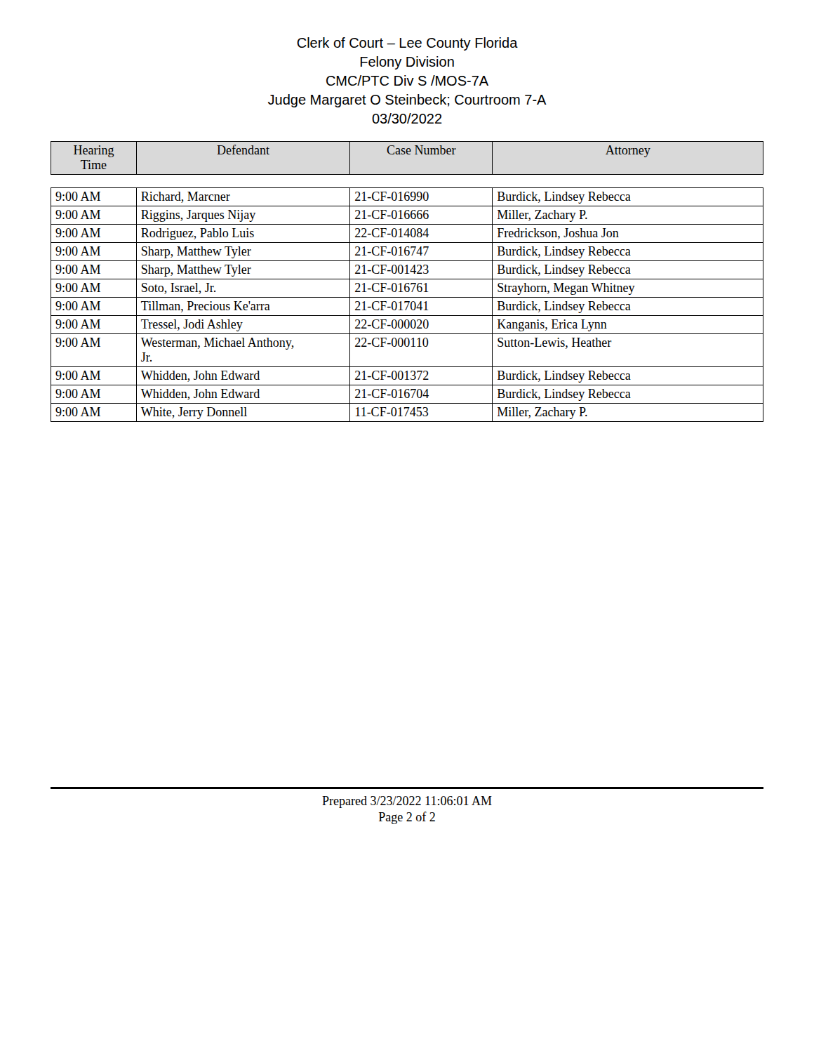Clerk of Court – Lee County Florida
Felony Division
CMC/PTC Div S /MOS-7A
Judge Margaret O Steinbeck; Courtroom 7-A
03/30/2022
| Hearing Time | Defendant | Case Number | Attorney |
| --- | --- | --- | --- |
| 9:00 AM | Richard, Marcner | 21-CF-016990 | Burdick, Lindsey Rebecca |
| 9:00 AM | Riggins, Jarques Nijay | 21-CF-016666 | Miller, Zachary P. |
| 9:00 AM | Rodriguez, Pablo Luis | 22-CF-014084 | Fredrickson, Joshua Jon |
| 9:00 AM | Sharp, Matthew Tyler | 21-CF-016747 | Burdick, Lindsey Rebecca |
| 9:00 AM | Sharp, Matthew Tyler | 21-CF-001423 | Burdick, Lindsey Rebecca |
| 9:00 AM | Soto, Israel, Jr. | 21-CF-016761 | Strayhorn, Megan Whitney |
| 9:00 AM | Tillman, Precious Ke'arra | 21-CF-017041 | Burdick, Lindsey Rebecca |
| 9:00 AM | Tressel, Jodi Ashley | 22-CF-000020 | Kanganis, Erica Lynn |
| 9:00 AM | Westerman, Michael Anthony, Jr. | 22-CF-000110 | Sutton-Lewis, Heather |
| 9:00 AM | Whidden, John Edward | 21-CF-001372 | Burdick, Lindsey Rebecca |
| 9:00 AM | Whidden, John Edward | 21-CF-016704 | Burdick, Lindsey Rebecca |
| 9:00 AM | White, Jerry Donnell | 11-CF-017453 | Miller, Zachary P. |
Prepared 3/23/2022 11:06:01 AM
Page 2 of 2